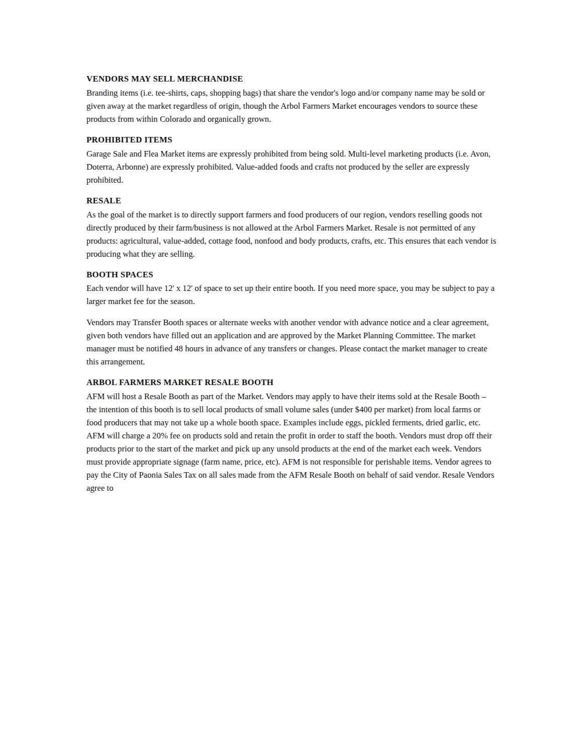Vendors May Sell Merchandise
Branding items (i.e. tee-shirts, caps, shopping bags) that share the vendor's logo and/or company name may be sold or given away at the market regardless of origin, though the Arbol Farmers Market encourages vendors to source these products from within Colorado and organically grown.
Prohibited Items
Garage Sale and Flea Market items are expressly prohibited from being sold. Multi-level marketing products (i.e. Avon, Doterra, Arbonne) are expressly prohibited. Value-added foods and crafts not produced by the seller are expressly prohibited.
Resale
As the goal of the market is to directly support farmers and food producers of our region, vendors reselling goods not directly produced by their farm/business is not allowed at the Arbol Farmers Market. Resale is not permitted of any products: agricultural, value-added, cottage food, nonfood and body products, crafts, etc. This ensures that each vendor is producing what they are selling.
Booth Spaces
Each vendor will have 12' x 12' of space to set up their entire booth. If you need more space, you may be subject to pay a larger market fee for the season.
Vendors may Transfer Booth spaces or alternate weeks with another vendor with advance notice and a clear agreement, given both vendors have filled out an application and are approved by the Market Planning Committee. The market manager must be notified 48 hours in advance of any transfers or changes. Please contact the market manager to create this arrangement.
Arbol Farmers Market Resale Booth
AFM will host a Resale Booth as part of the Market. Vendors may apply to have their items sold at the Resale Booth – the intention of this booth is to sell local products of small volume sales (under $400 per market) from local farms or food producers that may not take up a whole booth space. Examples include eggs, pickled ferments, dried garlic, etc. AFM will charge a 20% fee on products sold and retain the profit in order to staff the booth. Vendors must drop off their products prior to the start of the market and pick up any unsold products at the end of the market each week. Vendors must provide appropriate signage (farm name, price, etc). AFM is not responsible for perishable items. Vendor agrees to pay the City of Paonia Sales Tax on all sales made from the AFM Resale Booth on behalf of said vendor. Resale Vendors agree to